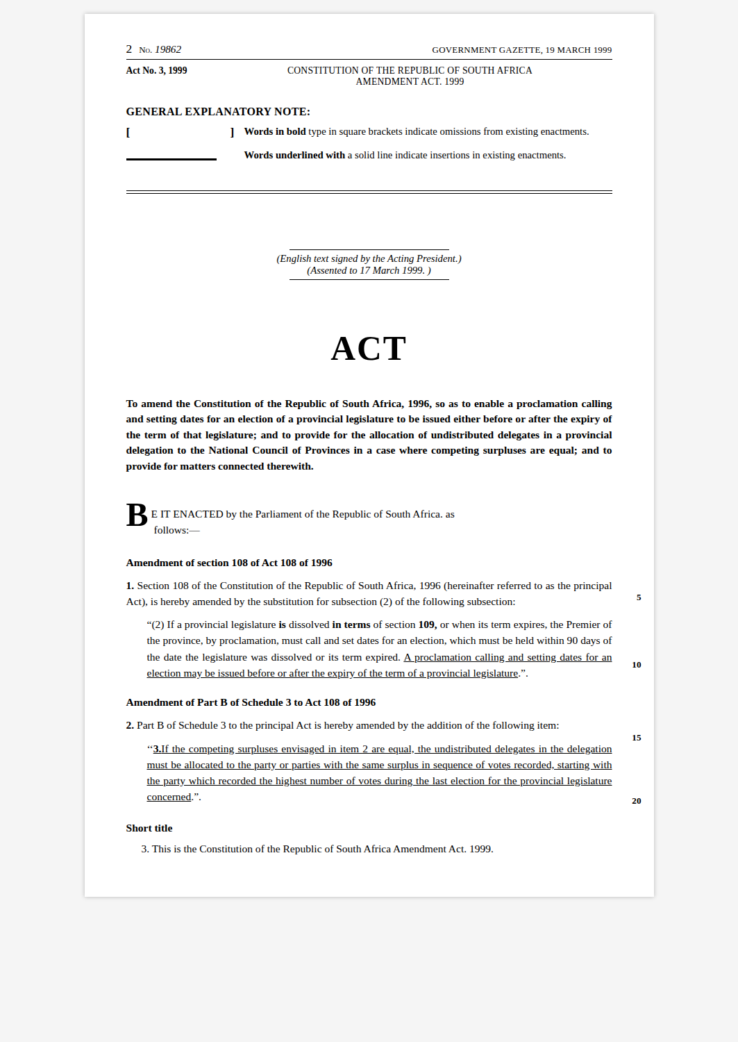2 No. 19862
GOVERNMENT GAZETTE, 19 MARCH 1999
Act No. 3, 1999
CONSTITUTION OF THE REPUBLIC OF SOUTH AFRICA
AMENDMENT ACT. 1999
GENERAL EXPLANATORY NOTE:
[ ]
Words in bold type in square brackets indicate omissions from existing enactments.
Words underlined with a solid line indicate insertions in existing enactments.
(English text signed by the Acting President.)
(Assented to 17 March 1999. )
ACT
To amend the Constitution of the Republic of South Africa, 1996, so as to enable a proclamation calling and setting dates for an election of a provincial legislature to be issued either before or after the expiry of the term of that legislature; and to provide for the allocation of undistributed delegates in a provincial delegation to the National Council of Provinces in a case where competing surpluses are equal; and to provide for matters connected therewith.
B E IT ENACTED by the Parliament of the Republic of South Africa. as follows:—
Amendment of section 108 of Act 108 of 1996
1. Section 108 of the Constitution of the Republic of South Africa, 1996 (hereinafter referred to as the principal Act), is hereby amended by the substitution for subsection (2) of the following subsection: 5
“(2) If a provincial legislature is dissolved in terms of section 109, or when its term expires, the Premier of the province, by proclamation, must call and set dates for an election, which must be held within 90 days of the date the legislature was dissolved or its term expired. A proclamation calling and setting dates for an election may be issued before or after the expiry of the term of a provincial legislature.”. 10
Amendment of Part B of Schedule 3 to Act 108 of 1996
2. Part B of Schedule 3 to the principal Act is hereby amended by the addition of the following item: 15
‘‘3. If the competing surpluses envisaged in item 2 are equal, the undistributed delegates in the delegation must be allocated to the party or parties with the same surplus in sequence of votes recorded, starting with the party which recorded the highest number of votes during the last election for the provincial legislature concerned.”. 20
Short title
3. This is the Constitution of the Republic of South Africa Amendment Act. 1999.